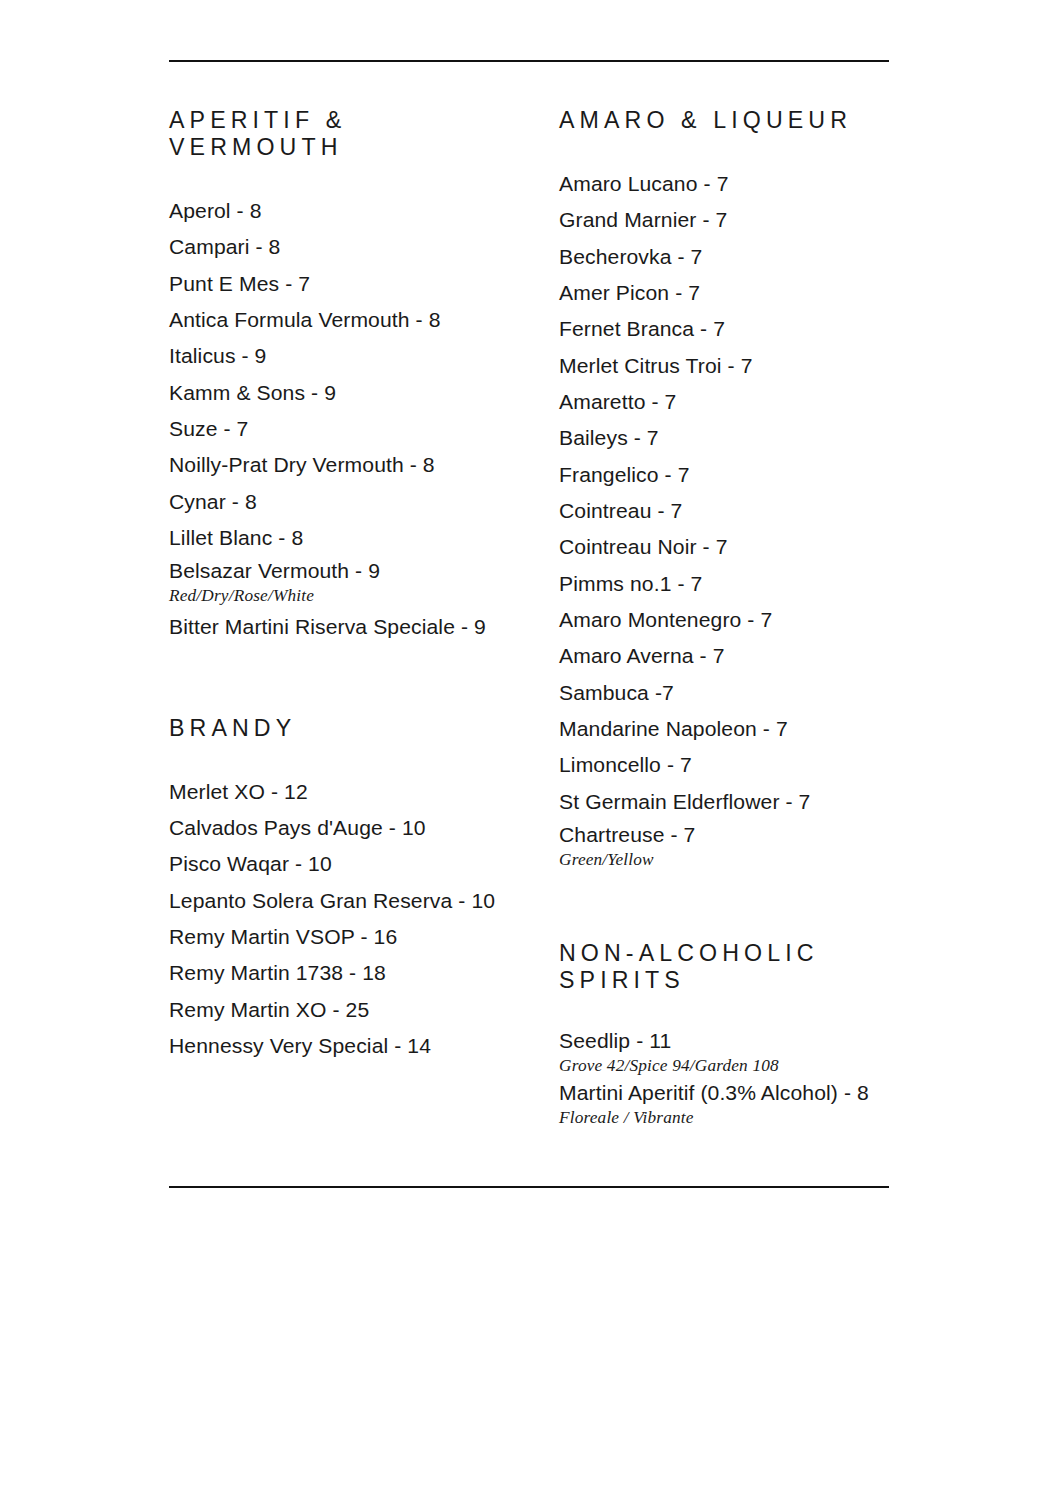Aperitif & Vermouth
Aperol - 8
Campari - 8
Punt E Mes - 7
Antica Formula Vermouth - 8
Italicus - 9
Kamm & Sons - 9
Suze - 7
Noilly-Prat Dry Vermouth - 8
Cynar - 8
Lillet Blanc - 8
Belsazar Vermouth - 9 Red/Dry/Rose/White
Bitter Martini Riserva Speciale - 9
Brandy
Merlet XO - 12
Calvados Pays d'Auge - 10
Pisco Waqar - 10
Lepanto Solera Gran Reserva - 10
Remy Martin VSOP - 16
Remy Martin 1738 - 18
Remy Martin XO - 25
Hennessy Very Special - 14
Amaro & Liqueur
Amaro Lucano - 7
Grand Marnier - 7
Becherovka - 7
Amer Picon - 7
Fernet Branca - 7
Merlet Citrus Troi - 7
Amaretto - 7
Baileys - 7
Frangelico - 7
Cointreau - 7
Cointreau Noir - 7
Pimms no.1 - 7
Amaro Montenegro - 7
Amaro Averna - 7
Sambuca -7
Mandarine Napoleon - 7
Limoncello - 7
St Germain Elderflower - 7
Chartreuse - 7 Green/Yellow
Non-Alcoholic Spirits
Seedlip - 11 Grove 42/Spice 94/Garden 108
Martini Aperitif (0.3% Alcohol) - 8 Floreale / Vibrante